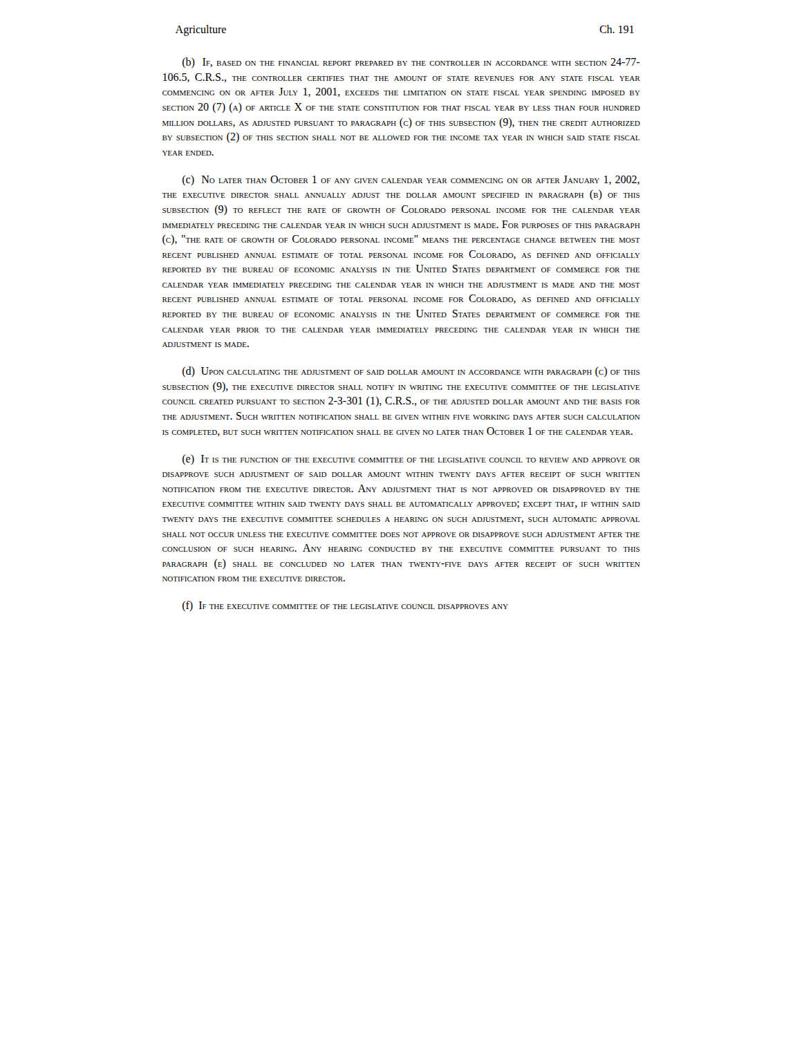Agriculture Ch. 191
(b) If, based on the financial report prepared by the controller in accordance with section 24-77-106.5, C.R.S., the controller certifies that the amount of state revenues for any state fiscal year commencing on or after July 1, 2001, exceeds the limitation on state fiscal year spending imposed by section 20 (7) (a) of article X of the state constitution for that fiscal year by less than four hundred million dollars, as adjusted pursuant to paragraph (c) of this subsection (9), then the credit authorized by subsection (2) of this section shall not be allowed for the income tax year in which said state fiscal year ended.
(c) No later than October 1 of any given calendar year commencing on or after January 1, 2002, the executive director shall annually adjust the dollar amount specified in paragraph (b) of this subsection (9) to reflect the rate of growth of Colorado personal income for the calendar year immediately preceding the calendar year in which such adjustment is made. For purposes of this paragraph (c), "the rate of growth of Colorado personal income" means the percentage change between the most recent published annual estimate of total personal income for Colorado, as defined and officially reported by the bureau of economic analysis in the United States department of commerce for the calendar year immediately preceding the calendar year in which the adjustment is made and the most recent published annual estimate of total personal income for Colorado, as defined and officially reported by the bureau of economic analysis in the United States department of commerce for the calendar year prior to the calendar year immediately preceding the calendar year in which the adjustment is made.
(d) Upon calculating the adjustment of said dollar amount in accordance with paragraph (c) of this subsection (9), the executive director shall notify in writing the executive committee of the legislative council created pursuant to section 2-3-301 (1), C.R.S., of the adjusted dollar amount and the basis for the adjustment. Such written notification shall be given within five working days after such calculation is completed, but such written notification shall be given no later than October 1 of the calendar year.
(e) It is the function of the executive committee of the legislative council to review and approve or disapprove such adjustment of said dollar amount within twenty days after receipt of such written notification from the executive director. Any adjustment that is not approved or disapproved by the executive committee within said twenty days shall be automatically approved; except that, if within said twenty days the executive committee schedules a hearing on such adjustment, such automatic approval shall not occur unless the executive committee does not approve or disapprove such adjustment after the conclusion of such hearing. Any hearing conducted by the executive committee pursuant to this paragraph (e) shall be concluded no later than twenty-five days after receipt of such written notification from the executive director.
(f) If the executive committee of the legislative council disapproves any